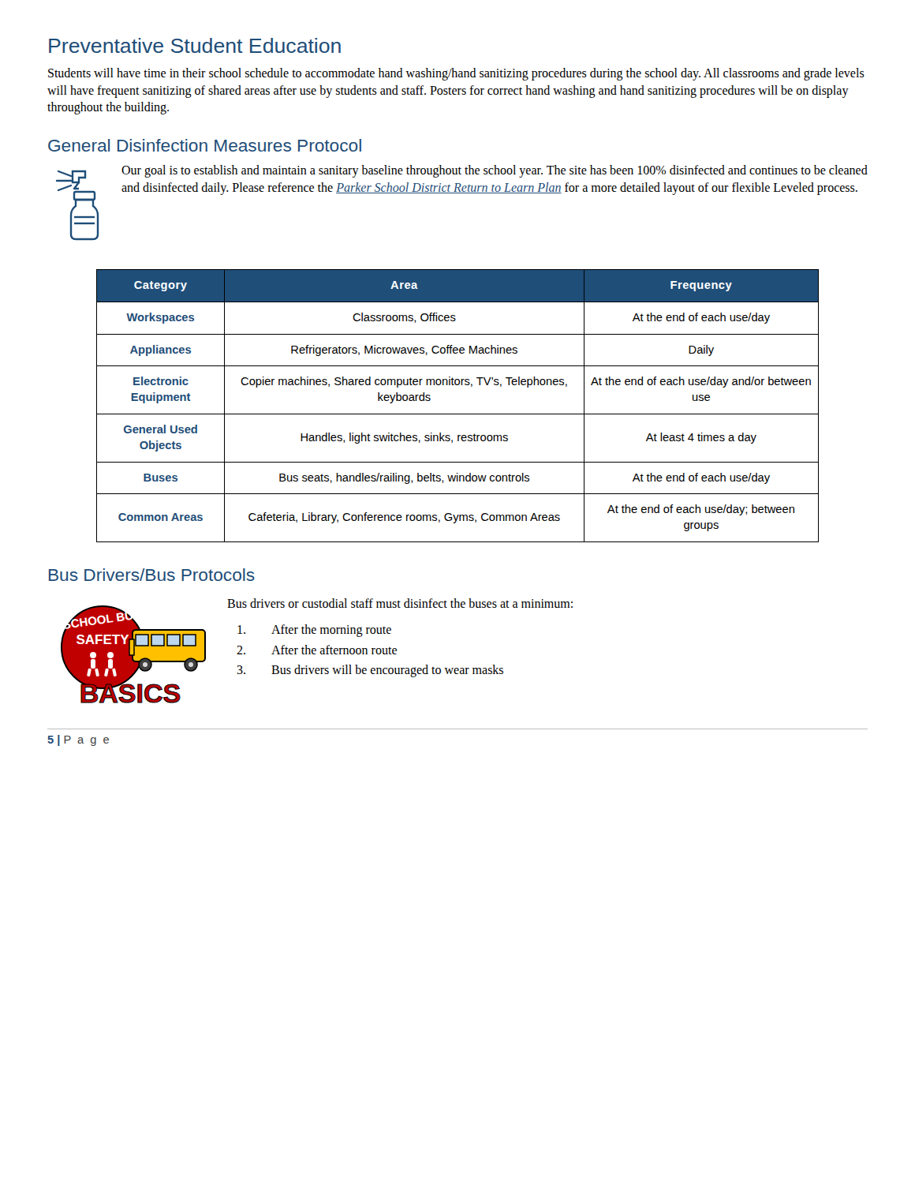Preventative Student Education
Students will have time in their school schedule to accommodate hand washing/hand sanitizing procedures during the school day. All classrooms and grade levels will have frequent sanitizing of shared areas after use by students and staff. Posters for correct hand washing and hand sanitizing procedures will be on display throughout the building.
General Disinfection Measures Protocol
Our goal is to establish and maintain a sanitary baseline throughout the school year. The site has been 100% disinfected and continues to be cleaned and disinfected daily. Please reference the Parker School District Return to Learn Plan for a more detailed layout of our flexible Leveled process.
| Category | Area | Frequency |
| --- | --- | --- |
| Workspaces | Classrooms, Offices | At the end of each use/day |
| Appliances | Refrigerators, Microwaves, Coffee Machines | Daily |
| Electronic Equipment | Copier machines, Shared computer monitors, TV’s, Telephones, keyboards | At the end of each use/day and/or between use |
| General Used Objects | Handles, light switches, sinks, restrooms | At least 4 times a day |
| Buses | Bus seats, handles/railing, belts, window controls | At the end of each use/day |
| Common Areas | Cafeteria, Library, Conference rooms, Gyms, Common Areas | At the end of each use/day; between groups |
Bus Drivers/Bus Protocols
SCHOOL BUS SAFETY BASICS
Bus drivers or custodial staff must disinfect the buses at a minimum:
After the morning route
After the afternoon route
Bus drivers will be encouraged to wear masks
5 | P a g e